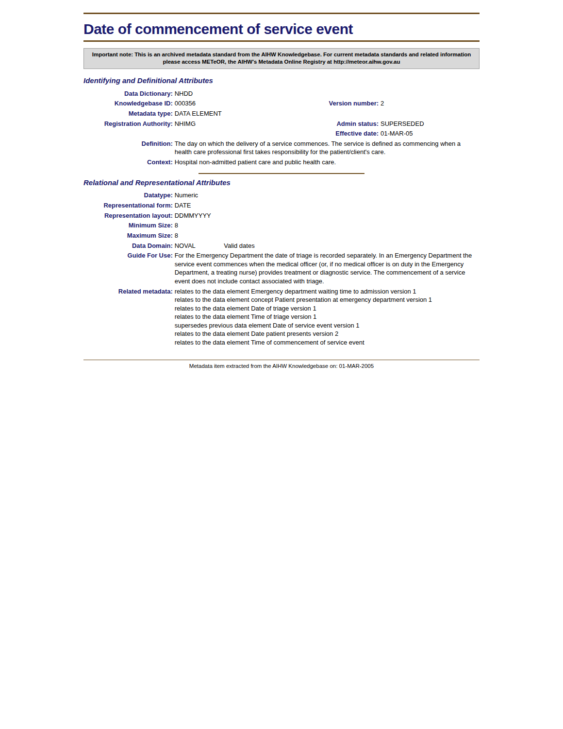Date of commencement of service event
Important note: This is an archived metadata standard from the AIHW Knowledgebase. For current metadata standards and related information please access METeOR, the AIHW's Metadata Online Registry at http://meteor.aihw.gov.au
Identifying and Definitional Attributes
| Data Dictionary: | NHDD | | |
| Knowledgebase ID: | 000356 | Version number: | 2 |
| Metadata type: | DATA ELEMENT | | |
| Registration Authority: | NHIMG | Admin status: | SUPERSEDED |
| | | Effective date: | 01-MAR-05 |
| Definition: | The day on which the delivery of a service commences. The service is defined as commencing when a health care professional first takes responsibility for the patient/client's care. |
| Context: | Hospital non-admitted patient care and public health care. |
Relational and Representational Attributes
| Datatype: | Numeric |
| Representational form: | DATE |
| Representation layout: | DDMMYYYY |
| Minimum Size: | 8 |
| Maximum Size: | 8 |
| Data Domain: | NOVAL Valid dates |
| Guide For Use: | For the Emergency Department the date of triage is recorded separately. In an Emergency Department the service event commences when the medical officer (or, if no medical officer is on duty in the Emergency Department, a treating nurse) provides treatment or diagnostic service. The commencement of a service event does not include contact associated with triage. |
| Related metadata: | relates to the data element Emergency department waiting time to admission version 1 relates to the data element concept Patient presentation at emergency department version 1 relates to the data element Date of triage version 1 relates to the data element Time of triage version 1 supersedes previous data element Date of service event version 1 relates to the data element Date patient presents version 2 relates to the data element Time of commencement of service event |
Metadata item extracted from the AIHW Knowledgebase on: 01-MAR-2005